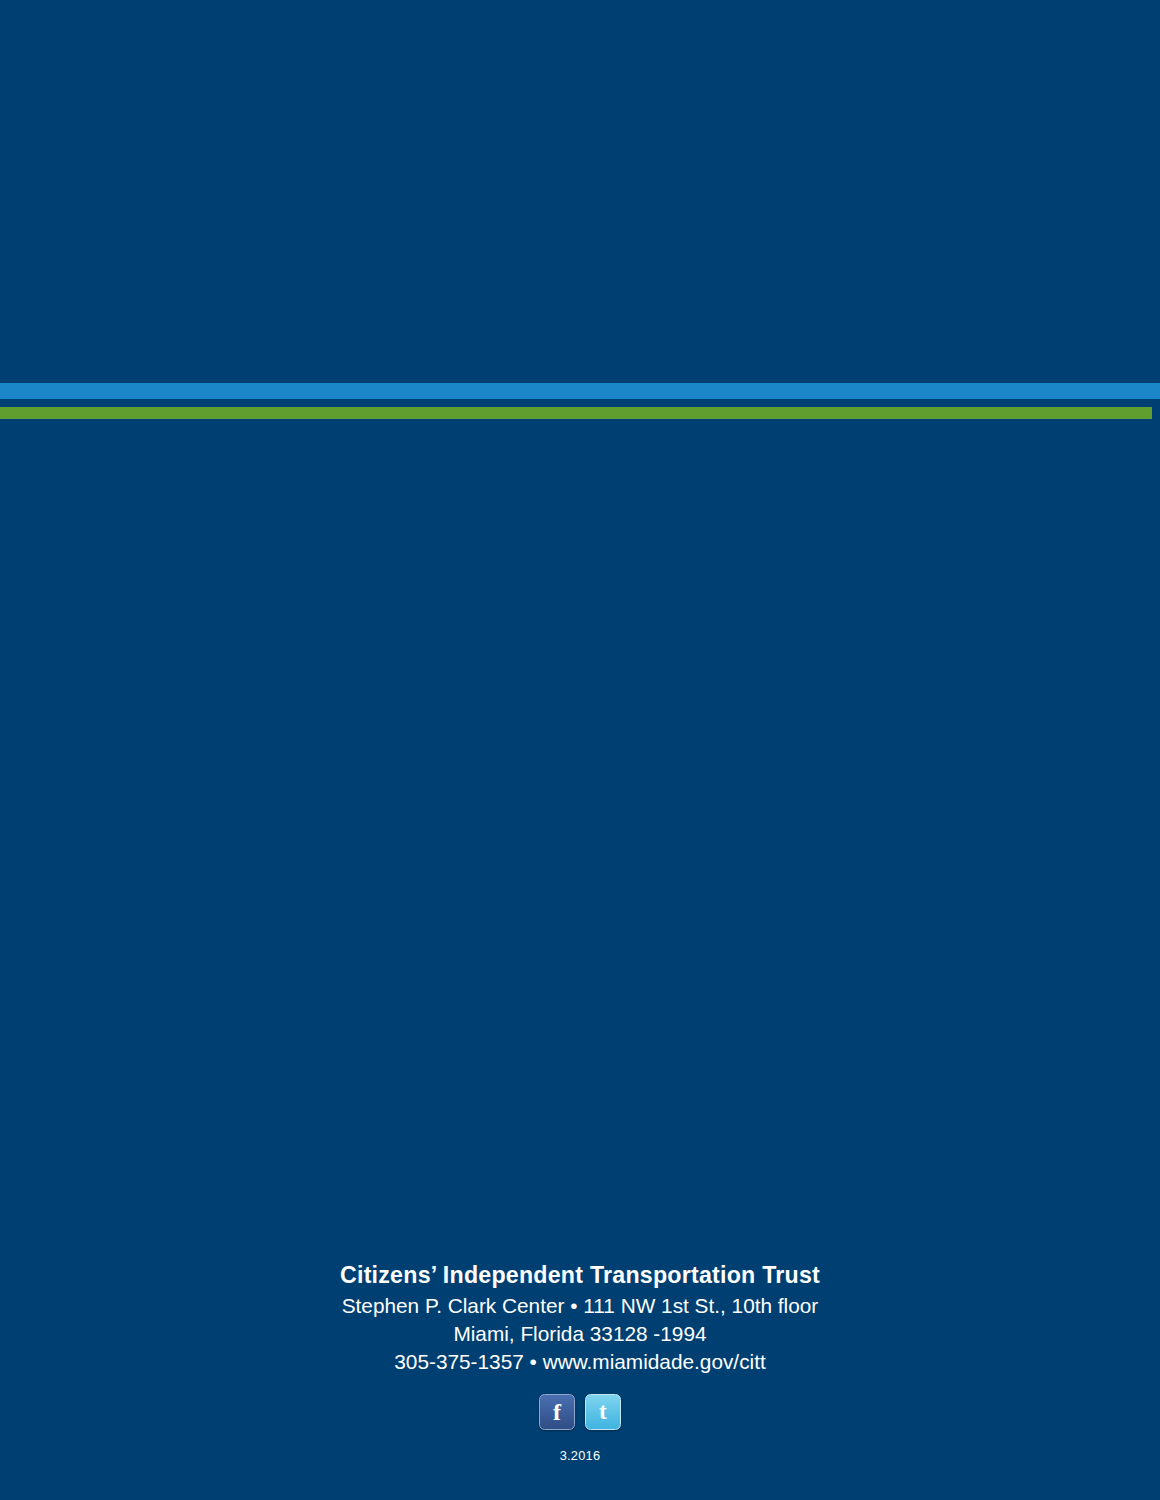Citizens’ Independent Transportation Trust
Stephen P. Clark Center • 111 NW 1st St., 10th floor
Miami, Florida 33128 -1994
305-375-1357 • www.miamidade.gov/citt
3.2016